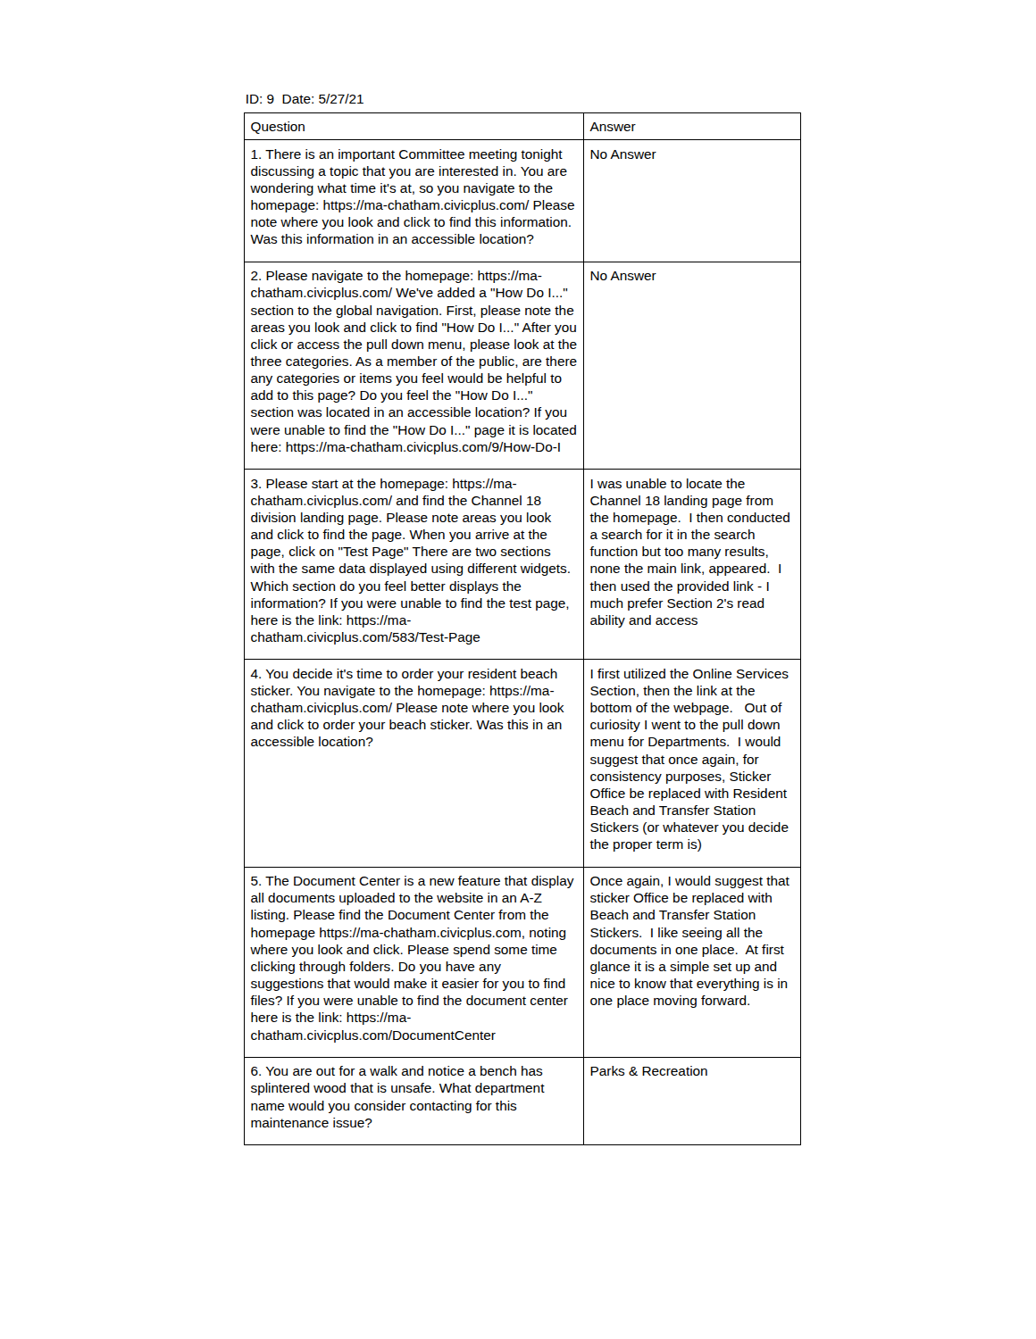ID: 9 Date: 5/27/21
| Question | Answer |
| --- | --- |
| 1. There is an important Committee meeting tonight discussing a topic that you are interested in. You are wondering what time it's at, so you navigate to the homepage: https://ma-chatham.civicplus.com/ Please note where you look and click to find this information. Was this information in an accessible location? | No Answer |
| 2. Please navigate to the homepage: https://ma-chatham.civicplus.com/ We've added a "How Do I..." section to the global navigation. First, please note the areas you look and click to find "How Do I..." After you click or access the pull down menu, please look at the three categories. As a member of the public, are there any categories or items you feel would be helpful to add to this page? Do you feel the "How Do I..." section was located in an accessible location? If you were unable to find the "How Do I..." page it is located here: https://ma-chatham.civicplus.com/9/How-Do-I | No Answer |
| 3. Please start at the homepage: https://ma-chatham.civicplus.com/ and find the Channel 18 division landing page. Please note areas you look and click to find the page. When you arrive at the page, click on "Test Page" There are two sections with the same data displayed using different widgets. Which section do you feel better displays the information? If you were unable to find the test page, here is the link: https://ma-chatham.civicplus.com/583/Test-Page | I was unable to locate the Channel 18 landing page from the homepage. I then conducted a search for it in the search function but too many results, none the main link, appeared. I then used the provided link - I much prefer Section 2's read ability and access |
| 4. You decide it's time to order your resident beach sticker. You navigate to the homepage: https://ma-chatham.civicplus.com/ Please note where you look and click to order your beach sticker. Was this in an accessible location? | I first utilized the Online Services Section, then the link at the bottom of the webpage. Out of curiosity I went to the pull down menu for Departments. I would suggest that once again, for consistency purposes, Sticker Office be replaced with Resident Beach and Transfer Station Stickers (or whatever you decide the proper term is) |
| 5. The Document Center is a new feature that display all documents uploaded to the website in an A-Z listing. Please find the Document Center from the homepage https://ma-chatham.civicplus.com, noting where you look and click. Please spend some time clicking through folders. Do you have any suggestions that would make it easier for you to find files? If you were unable to find the document center here is the link: https://ma-chatham.civicplus.com/DocumentCenter | Once again, I would suggest that sticker Office be replaced with Beach and Transfer Station Stickers. I like seeing all the documents in one place. At first glance it is a simple set up and nice to know that everything is in one place moving forward. |
| 6. You are out for a walk and notice a bench has splintered wood that is unsafe. What department name would you consider contacting for this maintenance issue? | Parks & Recreation |